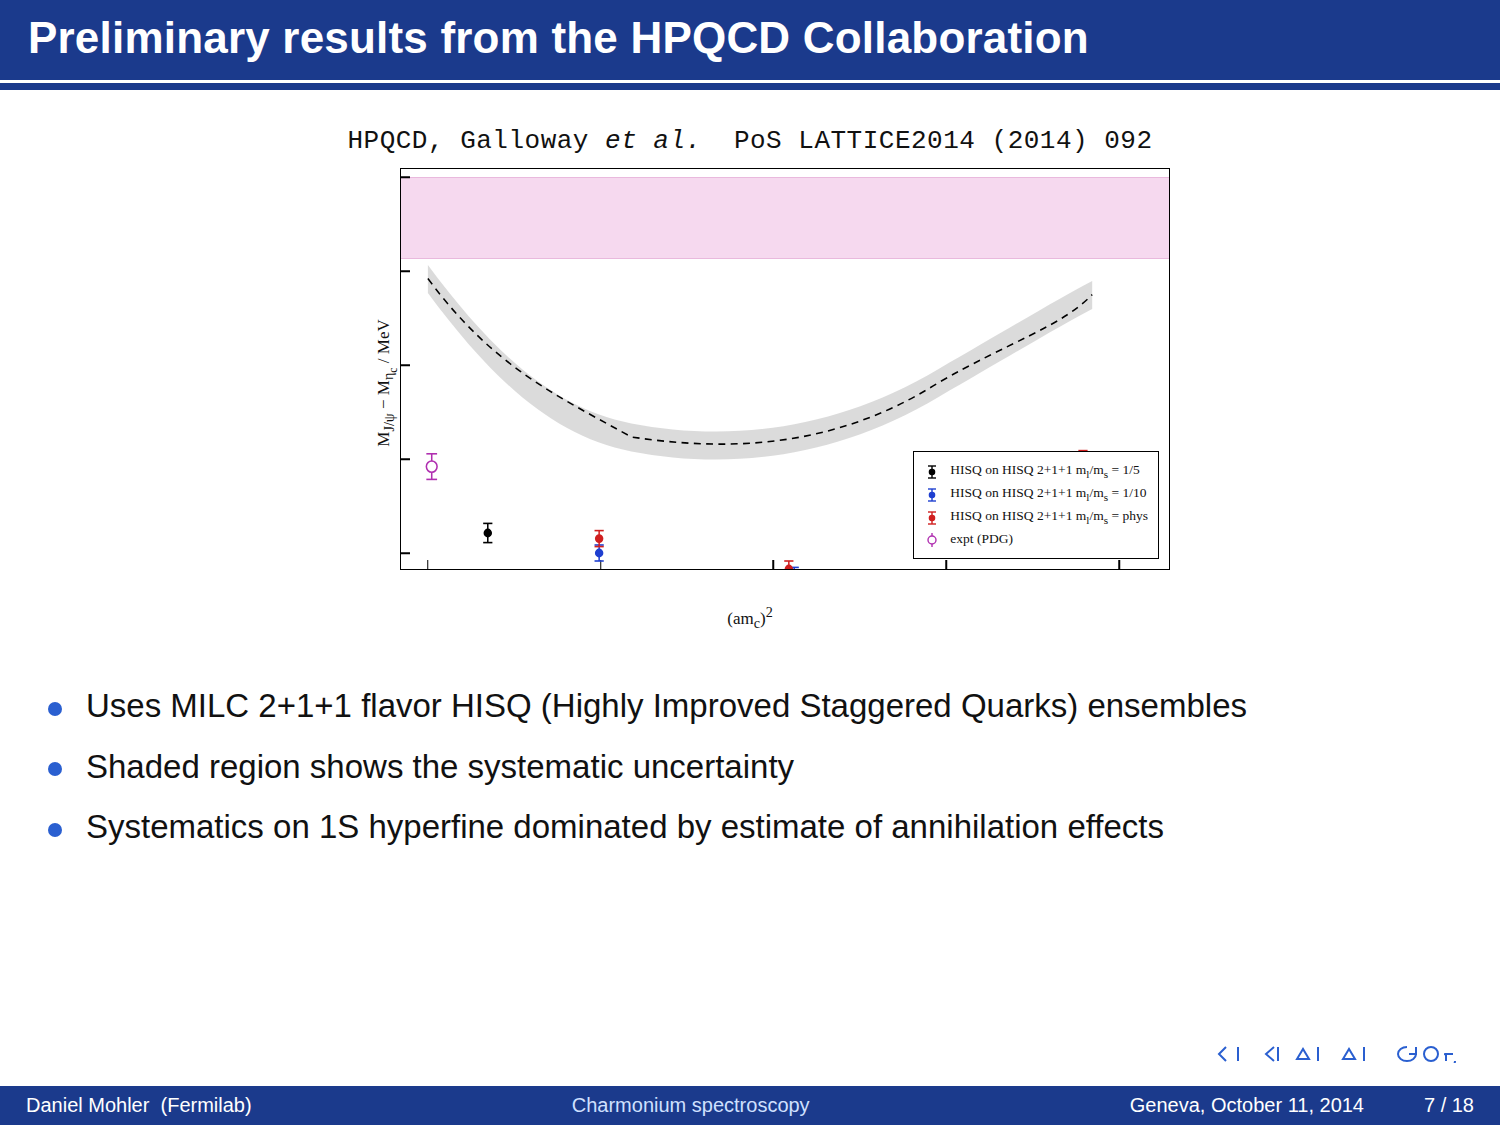Preliminary results from the HPQCD Collaboration
HPQCD, Galloway et al. PoS LATTICE2014 (2014) 092
MJ/ψ − Mηc / MeV
(amc)2
120
115
110
105
100
0.0
0.2
0.4
0.6
0.8
HISQ on HISQ 2+1+1 ml/ms = 1/5
HISQ on HISQ 2+1+1 ml/ms = 1/10
HISQ on HISQ 2+1+1 ml/ms = phys
expt (PDG)
Uses MILC 2+1+1 flavor HISQ (Highly Improved Staggered Quarks) ensembles
Shaded region shows the systematic uncertainty
Systematics on 1S hyperfine dominated by estimate of annihilation effects
Daniel Mohler (Fermilab)
Charmonium spectroscopy
Geneva, October 11, 2014 7 / 18